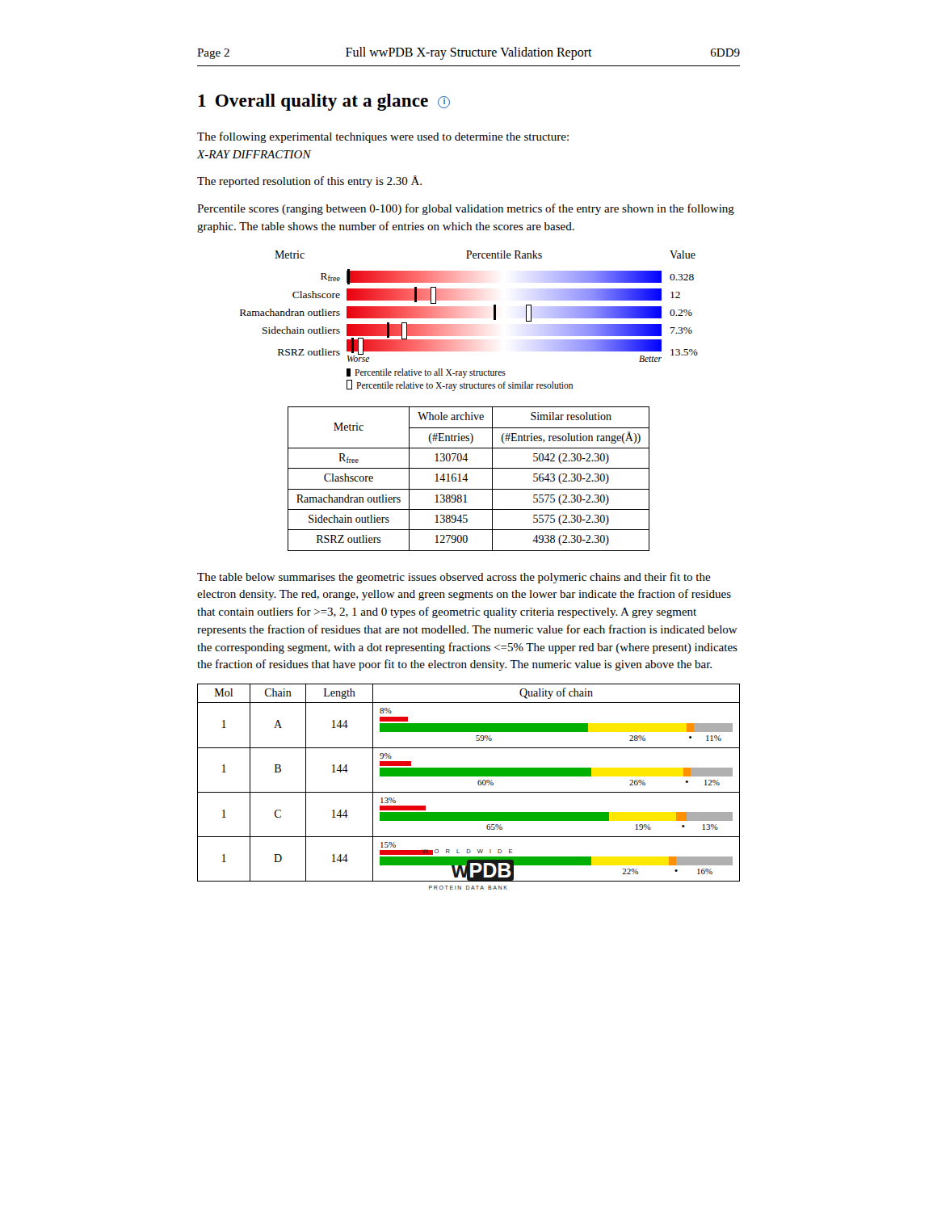Page 2
Full wwPDB X-ray Structure Validation Report
6DD9
1 Overall quality at a glance i
The following experimental techniques were used to determine the structure:
X-RAY DIFFRACTION
The reported resolution of this entry is 2.30 Å.
Percentile scores (ranging between 0-100) for global validation metrics of the entry are shown in the following graphic. The table shows the number of entries on which the scores are based.
| Metric | Percentile Ranks | Value |
| --- | --- | --- |
| R free | | 0.328 |
| Clashscore | | 12 |
| Ramachandran outliers | | 0.2% |
| Sidechain outliers | | 7.3% |
| RSRZ outliers | Worse Better | 13.5% |
| | Percentile relative to all X-ray structures Percentile relative to X-ray structures of similar resolution | |
| Metric | Whole archive | Similar resolution |
| --- | --- | --- |
| (#Entries) | (#Entries, resolution range(Å)) |
| R free | 130704 | 5042 (2.30-2.30) |
| Clashscore | 141614 | 5643 (2.30-2.30) |
| Ramachandran outliers | 138981 | 5575 (2.30-2.30) |
| Sidechain outliers | 138945 | 5575 (2.30-2.30) |
| RSRZ outliers | 127900 | 4938 (2.30-2.30) |
The table below summarises the geometric issues observed across the polymeric chains and their fit to the electron density. The red, orange, yellow and green segments on the lower bar indicate the fraction of residues that contain outliers for >=3, 2, 1 and 0 types of geometric quality criteria respectively. A grey segment represents the fraction of residues that are not modelled. The numeric value for each fraction is indicated below the corresponding segment, with a dot representing fractions <=5% The upper red bar (where present) indicates the fraction of residues that have poor fit to the electron density. The numeric value is given above the bar.
| Mol | Chain | Length | Quality of chain |
| --- | --- | --- | --- |
| 1 | A | 144 | 8% 59% 28% • 11% |
| 1 | B | 144 | 9% 60% 26% • 12% |
| 1 | C | 144 | 13% 65% 19% • 13% |
| 1 | D | 144 | 15% 60% 22% • 16% |
W O R L D W I D E
ww PDB
PROTEIN DATA BANK